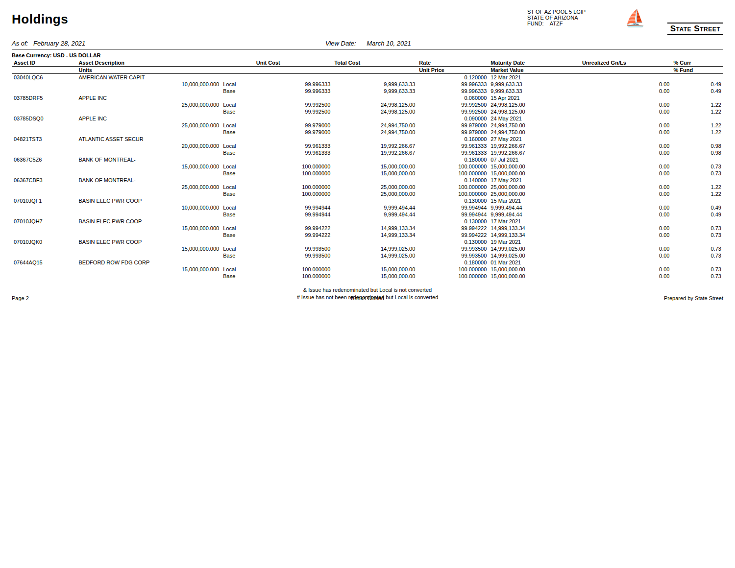ST OF AZ POOL 5 LGIP
STATE OF ARIZONA
FUND: ATZF
⛵
State Street
Holdings
As of: February 28, 2021 View Date: March 10, 2021
Base Currency: USD - US DOLLAR
| Asset ID | Asset Description | | Unit Cost | Total Cost | Rate | Maturity Date | Unrealized Gn/Ls | % Curr |
| --- | --- | --- | --- | --- | --- | --- | --- | --- |
| | Units | | | | Unit Price | Market Value | | % Fund |
| 03040LQC6 | AMERICAN WATER CAPIT | | | | 0.120000 | 12 Mar 2021 | | |
| | 10,000,000.000 | Local | 99.996333 | 9,999,633.33 | 99.996333 | 9,999,633.33 | 0.00 | 0.49 |
| | | Base | 99.996333 | 9,999,633.33 | 99.996333 | 9,999,633.33 | 0.00 | 0.49 |
| 03785DRF5 | APPLE INC | | | | 0.060000 | 15 Apr 2021 | | |
| | 25,000,000.000 | Local | 99.992500 | 24,998,125.00 | 99.992500 | 24,998,125.00 | 0.00 | 1.22 |
| | | Base | 99.992500 | 24,998,125.00 | 99.992500 | 24,998,125.00 | 0.00 | 1.22 |
| 03785DSQ0 | APPLE INC | | | | 0.090000 | 24 May 2021 | | |
| | 25,000,000.000 | Local | 99.979000 | 24,994,750.00 | 99.979000 | 24,994,750.00 | 0.00 | 1.22 |
| | | Base | 99.979000 | 24,994,750.00 | 99.979000 | 24,994,750.00 | 0.00 | 1.22 |
| 04821TST3 | ATLANTIC ASSET SECUR | | | | 0.160000 | 27 May 2021 | | |
| | 20,000,000.000 | Local | 99.961333 | 19,992,266.67 | 99.961333 | 19,992,266.67 | 0.00 | 0.98 |
| | | Base | 99.961333 | 19,992,266.67 | 99.961333 | 19,992,266.67 | 0.00 | 0.98 |
| 06367C5Z6 | BANK OF MONTREAL- | | | | 0.180000 | 07 Jul 2021 | | |
| | 15,000,000.000 | Local | 100.000000 | 15,000,000.00 | 100.000000 | 15,000,000.00 | 0.00 | 0.73 |
| | | Base | 100.000000 | 15,000,000.00 | 100.000000 | 15,000,000.00 | 0.00 | 0.73 |
| 06367CBF3 | BANK OF MONTREAL- | | | | 0.140000 | 17 May 2021 | | |
| | 25,000,000.000 | Local | 100.000000 | 25,000,000.00 | 100.000000 | 25,000,000.00 | 0.00 | 1.22 |
| | | Base | 100.000000 | 25,000,000.00 | 100.000000 | 25,000,000.00 | 0.00 | 1.22 |
| 07010JQF1 | BASIN ELEC PWR COOP | | | | 0.130000 | 15 Mar 2021 | | |
| | 10,000,000.000 | Local | 99.994944 | 9,999,494.44 | 99.994944 | 9,999,494.44 | 0.00 | 0.49 |
| | | Base | 99.994944 | 9,999,494.44 | 99.994944 | 9,999,494.44 | 0.00 | 0.49 |
| 07010JQH7 | BASIN ELEC PWR COOP | | | | 0.130000 | 17 Mar 2021 | | |
| | 15,000,000.000 | Local | 99.994222 | 14,999,133.34 | 99.994222 | 14,999,133.34 | 0.00 | 0.73 |
| | | Base | 99.994222 | 14,999,133.34 | 99.994222 | 14,999,133.34 | 0.00 | 0.73 |
| 07010JQK0 | BASIN ELEC PWR COOP | | | | 0.130000 | 19 Mar 2021 | | |
| | 15,000,000.000 | Local | 99.993500 | 14,999,025.00 | 99.993500 | 14,999,025.00 | 0.00 | 0.73 |
| | | Base | 99.993500 | 14,999,025.00 | 99.993500 | 14,999,025.00 | 0.00 | 0.73 |
| 07644AQ15 | BEDFORD ROW FDG CORP | | | | 0.180000 | 01 Mar 2021 | | |
| | 15,000,000.000 | Local | 100.000000 | 15,000,000.00 | 100.000000 | 15,000,000.00 | 0.00 | 0.73 |
| | | Base | 100.000000 | 15,000,000.00 | 100.000000 | 15,000,000.00 | 0.00 | 0.73 |
& Issue has redenominated but Local is not converted
# Issue has not been redenominated but Local is converted
Page 2
Books Closed
Prepared by State Street